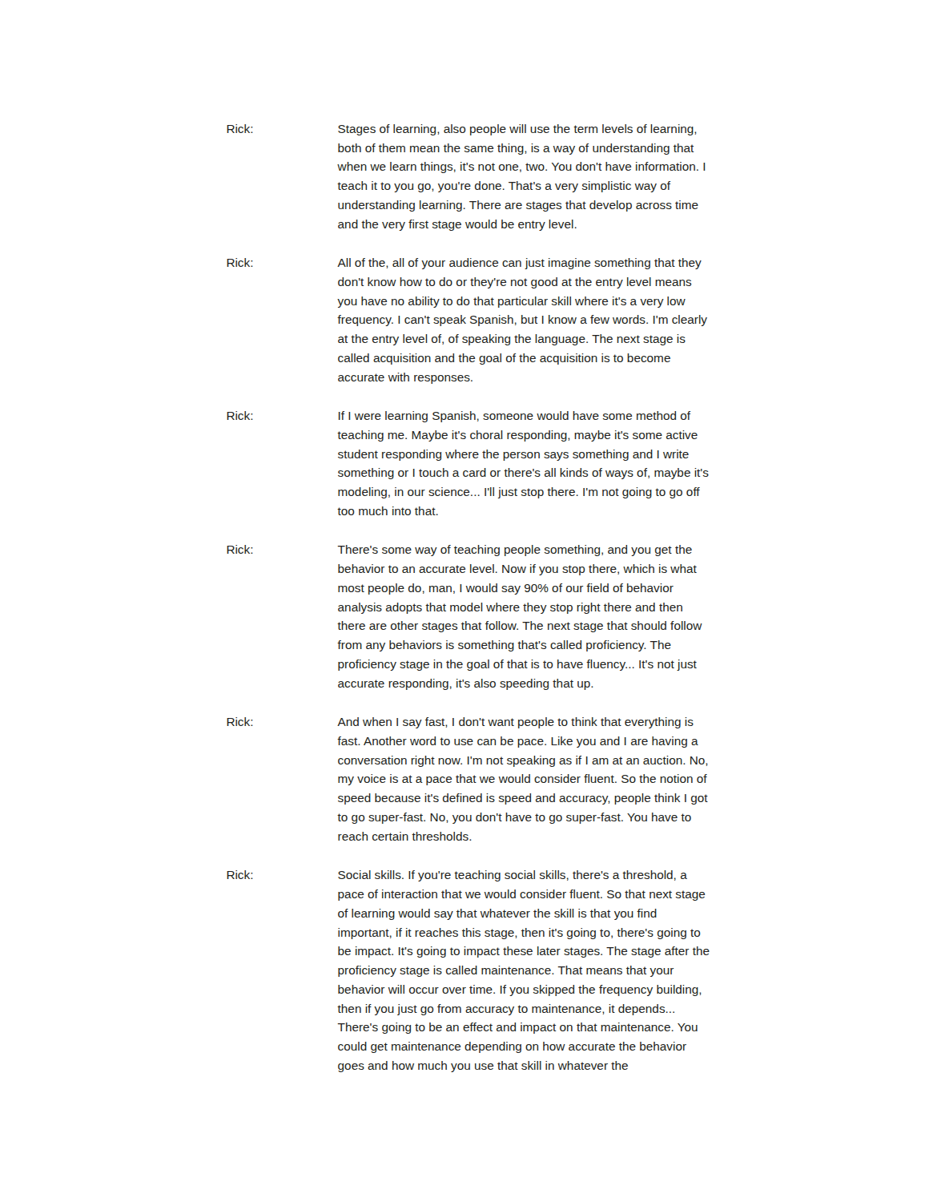Rick:
Stages of learning, also people will use the term levels of learning, both of them mean the same thing, is a way of understanding that when we learn things, it's not one, two. You don't have information. I teach it to you go, you're done. That's a very simplistic way of understanding learning. There are stages that develop across time and the very first stage would be entry level.
Rick:
All of the, all of your audience can just imagine something that they don't know how to do or they're not good at the entry level means you have no ability to do that particular skill where it's a very low frequency. I can't speak Spanish, but I know a few words. I'm clearly at the entry level of, of speaking the language. The next stage is called acquisition and the goal of the acquisition is to become accurate with responses.
Rick:
If I were learning Spanish, someone would have some method of teaching me. Maybe it's choral responding, maybe it's some active student responding where the person says something and I write something or I touch a card or there's all kinds of ways of, maybe it's modeling, in our science... I'll just stop there. I'm not going to go off too much into that.
Rick:
There's some way of teaching people something, and you get the behavior to an accurate level. Now if you stop there, which is what most people do, man, I would say 90% of our field of behavior analysis adopts that model where they stop right there and then there are other stages that follow. The next stage that should follow from any behaviors is something that's called proficiency. The proficiency stage in the goal of that is to have fluency... It's not just accurate responding, it's also speeding that up.
Rick:
And when I say fast, I don't want people to think that everything is fast. Another word to use can be pace. Like you and I are having a conversation right now. I'm not speaking as if I am at an auction. No, my voice is at a pace that we would consider fluent. So the notion of speed because it's defined is speed and accuracy, people think I got to go super-fast. No, you don't have to go super-fast. You have to reach certain thresholds.
Rick:
Social skills. If you're teaching social skills, there's a threshold, a pace of interaction that we would consider fluent. So that next stage of learning would say that whatever the skill is that you find important, if it reaches this stage, then it's going to, there's going to be impact. It's going to impact these later stages. The stage after the proficiency stage is called maintenance. That means that your behavior will occur over time. If you skipped the frequency building, then if you just go from accuracy to maintenance, it depends... There's going to be an effect and impact on that maintenance. You could get maintenance depending on how accurate the behavior goes and how much you use that skill in whatever the